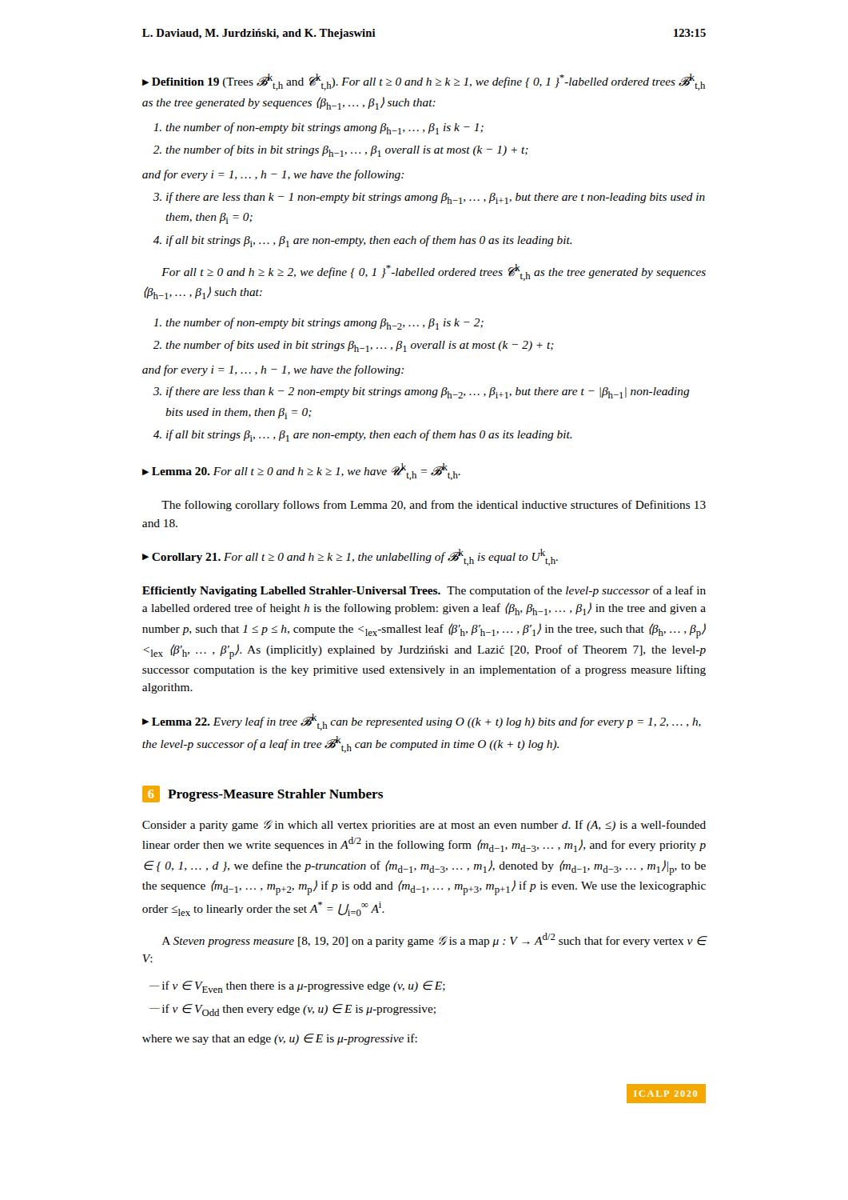L. Daviaud, M. Jurdziński, and K. Thejaswini 123:15
Definition 19 (Trees 𝓑kt,h and 𝓒kt,h). For all t ≥ 0 and h ≥ k ≥ 1, we define { 0, 1 }*-labelled ordered trees 𝓑kt,h as the tree generated by sequences ⟨βh−1, … , β1⟩ such that:
the number of non-empty bit strings among βh−1, … , β1 is k − 1;
the number of bits in bit strings βh−1, … , β1 overall is at most (k − 1) + t;
and for every i = 1, … , h − 1, we have the following:
if there are less than k − 1 non-empty bit strings among βh−1, … , βi+1, but there are t non-leading bits used in them, then βi = 0;
if all bit strings βi, … , β1 are non-empty, then each of them has 0 as its leading bit.
For all t ≥ 0 and h ≥ k ≥ 2, we define { 0, 1 }*-labelled ordered trees 𝓒kt,h as the tree generated by sequences ⟨βh−1, … , β1⟩ such that:
the number of non-empty bit strings among βh−2, … , β1 is k − 2;
the number of bits used in bit strings βh−1, … , β1 overall is at most (k − 2) + t;
and for every i = 1, … , h − 1, we have the following:
if there are less than k − 2 non-empty bit strings among βh−2, … , βi+1, but there are t − |βh−1| non-leading bits used in them, then βi = 0;
if all bit strings βi, … , β1 are non-empty, then each of them has 0 as its leading bit.
Lemma 20. For all t ≥ 0 and h ≥ k ≥ 1, we have 𝓤kt,h = 𝓑kt,h.
The following corollary follows from Lemma 20, and from the identical inductive structures of Definitions 13 and 18.
Corollary 21. For all t ≥ 0 and h ≥ k ≥ 1, the unlabelling of 𝓑kt,h is equal to Ukt,h.
Efficiently Navigating Labelled Strahler-Universal Trees. The computation of the level-p successor of a leaf in a labelled ordered tree of height h is the following problem: given a leaf ⟨βh, βh−1, … , β1⟩ in the tree and given a number p, such that 1 ≤ p ≤ h, compute the <lex-smallest leaf ⟨β′h, β′h−1, … , β′1⟩ in the tree, such that ⟨βh, … , βp⟩ <lex ⟨β′h, … , β′p⟩. As (implicitly) explained by Jurdziński and Lazić [20, Proof of Theorem 7], the level-p successor computation is the key primitive used extensively in an implementation of a progress measure lifting algorithm.
Lemma 22. Every leaf in tree 𝓑kt,h can be represented using O ((k + t) log h) bits and for every p = 1, 2, … , h, the level-p successor of a leaf in tree 𝓑kt,h can be computed in time O ((k + t) log h).
6 Progress-Measure Strahler Numbers
Consider a parity game 𝒢 in which all vertex priorities are at most an even number d. If (A, ≤) is a well-founded linear order then we write sequences in Ad/2 in the following form ⟨md−1, md−3, … , m1⟩, and for every priority p ∈ { 0, 1, … , d }, we define the p-truncation of ⟨md−1, md−3, … , m1⟩, denoted by ⟨md−1, md−3, … , m1⟩|p, to be the sequence ⟨md−1, … , mp+2, mp⟩ if p is odd and ⟨md−1, … , mp+3, mp+1⟩ if p is even. We use the lexicographic order ≤lex to linearly order the set A* = ⋃i=0∞ Ai.
A Steven progress measure [8, 19, 20] on a parity game 𝒢 is a map μ : V → Ad/2 such that for every vertex v ∈ V:
if v ∈ VEven then there is a μ-progressive edge (v, u) ∈ E;
if v ∈ VOdd then every edge (v, u) ∈ E is μ-progressive;
where we say that an edge (v, u) ∈ E is μ-progressive if:
ICALP 2020